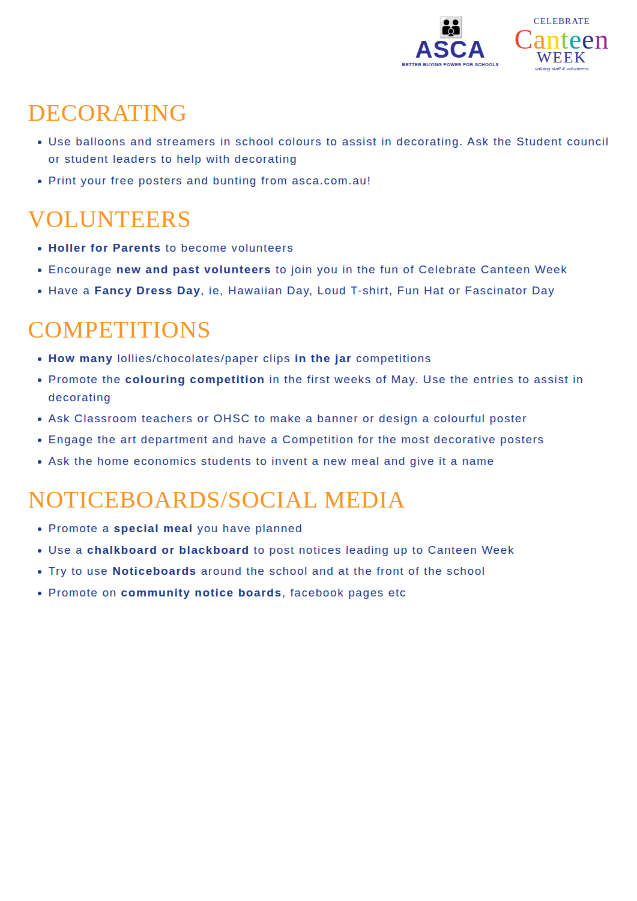👪
ASCA
BETTER BUYING POWER FOR SCHOOLS
CELEBRATE
Canteen
WEEK
valuing staff & volunteers
DECORATING
Use balloons and streamers in school colours to assist in decorating. Ask the Student council or student leaders to help with decorating
Print your free posters and bunting from asca.com.au!
VOLUNTEERS
Holler for Parents to become volunteers
Encourage new and past volunteers to join you in the fun of Celebrate Canteen Week
Have a Fancy Dress Day, ie, Hawaiian Day, Loud T-shirt, Fun Hat or Fascinator Day
COMPETITIONS
How many lollies/chocolates/paper clips in the jar competitions
Promote the colouring competition in the first weeks of May. Use the entries to assist in decorating
Ask Classroom teachers or OHSC to make a banner or design a colourful poster
Engage the art department and have a Competition for the most decorative posters
Ask the home economics students to invent a new meal and give it a name
NOTICEBOARDS/SOCIAL MEDIA
Promote a special meal you have planned
Use a chalkboard or blackboard to post notices leading up to Canteen Week
Try to use Noticeboards around the school and at the front of the school
Promote on community notice boards, facebook pages etc